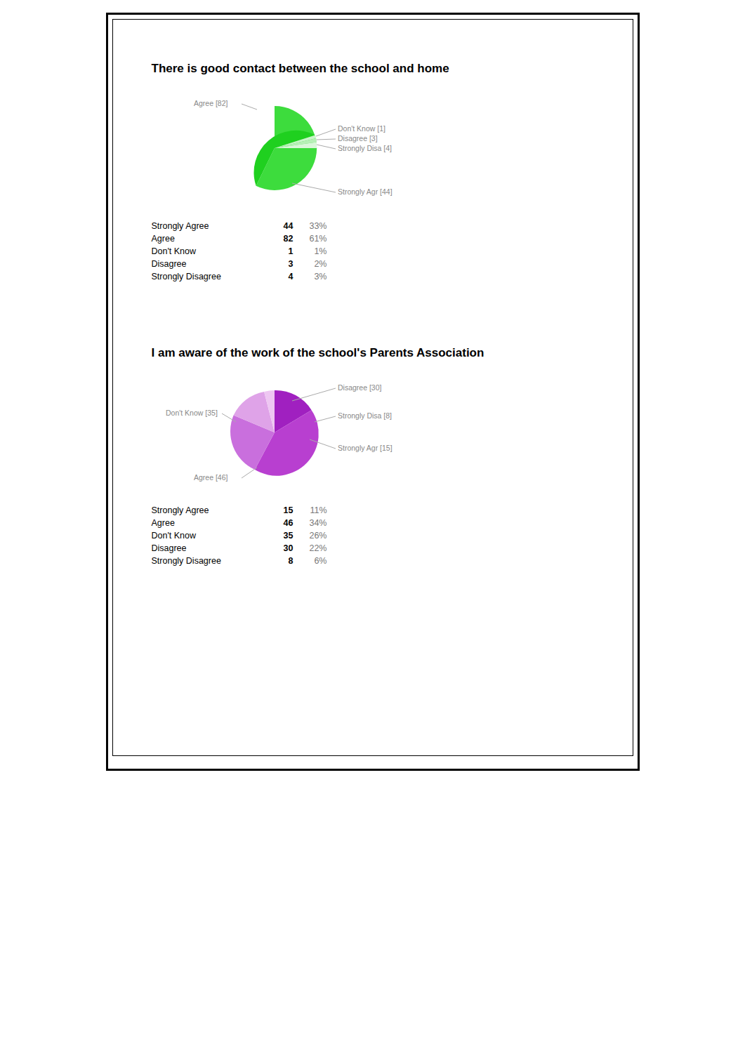There is good contact between the school and home
Agree [82] Don't Know [1] Disagree [3] Strongly Disa [4] Strongly Agr [44]
| Strongly Agree | 44 | 33% |
| Agree | 82 | 61% |
| Don't Know | 1 | 1% |
| Disagree | 3 | 2% |
| Strongly Disagree | 4 | 3% |
I am aware of the work of the school's Parents Association
Disagree [30] Strongly Disa [8] Strongly Agr [15] Agree [46] Don't Know [35]
| Strongly Agree | 15 | 11% |
| Agree | 46 | 34% |
| Don't Know | 35 | 26% |
| Disagree | 30 | 22% |
| Strongly Disagree | 8 | 6% |